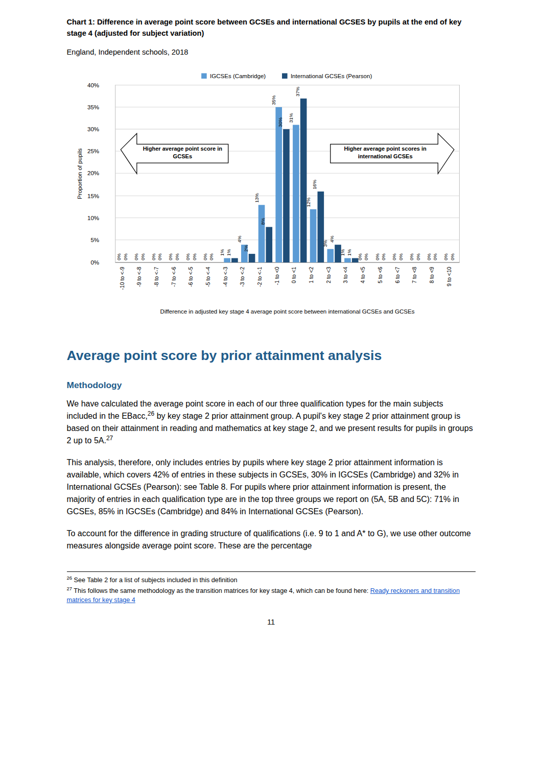Chart 1: Difference in average point score between GCSEs and international GCSES by pupils at the end of key stage 4 (adjusted for subject variation)
England, Independent schools, 2018
Chart 1: Difference in average point score between GCSEs and international GCSEs by pupils at the end of key stage 4 (adjusted for subject variation) Clustered bar chart. Series: IGCSEs (Cambridge) and International GCSEs (Pearson). Values by band: -10 to <-9: 0%, 0%; -9 to <-8: 0%, 0%; -8 to <-7: 0%, 0%; -7 to <-6: 0%, 0%; -6 to <-5: 0%, 0%; -5 to <-4: 0%, 0%; -4 to <-3: 1%, 1%; -3 to <-2: 4%, 2%; -2 to <-1: 13%, 8%; -1 to <0: 35%, 30%; 0 to <1: 31%, 37%; 1 to <2: 12%, 16%; 2 to <3: 3%, 4%; 3 to <4: 1%, 1%; 4 to <5: 0%, 0%; 5 to <6: 0%, 0%; 6 to <7: 0%, 0%; 7 to <8: 0%, 0%; 8 to <9: 0%, 0%; 9 to <10: 0%, 0%. IGCSEs (Cambridge) International GCSEs (Pearson) 40% 35% 30% 25% 20% 15% 10% 5% 0% Proportion of pupils Higher average point score in GCSEs Higher average point scores in international GCSEs 0% 0% 0% 0% 0% 0% 0% 0% 0% 0% 0% 0% 1% 1% 4% 2% 13% 8% 35% 30% 31% 37% 12% 16% 3% 4% 1% 1% 0% 0% 0% 0% 0% 0% 0% 0% 0% 0% 0% 0% -10 to <-9 -9 to <-8 -8 to <-7 -7 to <-6 -6 to <-5 -5 to <-4 -4 to <-3 -3 to <-2 -2 to <-1 -1 to <0 0 to <1 1 to <2 2 to <3 3 to <4 4 to <5 5 to <6 6 to <7 7 to <8 8 to <9 9 to <10 Difference in adjusted key stage 4 average point score between international GCSEs and GCSEs
Average point score by prior attainment analysis
Methodology
We have calculated the average point score in each of our three qualification types for the main subjects included in the EBacc,26 by key stage 2 prior attainment group. A pupil's key stage 2 prior attainment group is based on their attainment in reading and mathematics at key stage 2, and we present results for pupils in groups 2 up to 5A.27
This analysis, therefore, only includes entries by pupils where key stage 2 prior attainment information is available, which covers 42% of entries in these subjects in GCSEs, 30% in IGCSEs (Cambridge) and 32% in International GCSEs (Pearson): see Table 8. For pupils where prior attainment information is present, the majority of entries in each qualification type are in the top three groups we report on (5A, 5B and 5C): 71% in GCSEs, 85% in IGCSEs (Cambridge) and 84% in International GCSEs (Pearson).
To account for the difference in grading structure of qualifications (i.e. 9 to 1 and A* to G), we use other outcome measures alongside average point score. These are the percentage
26 See Table 2 for a list of subjects included in this definition
27 This follows the same methodology as the transition matrices for key stage 4, which can be found here: Ready reckoners and transition matrices for key stage 4
11